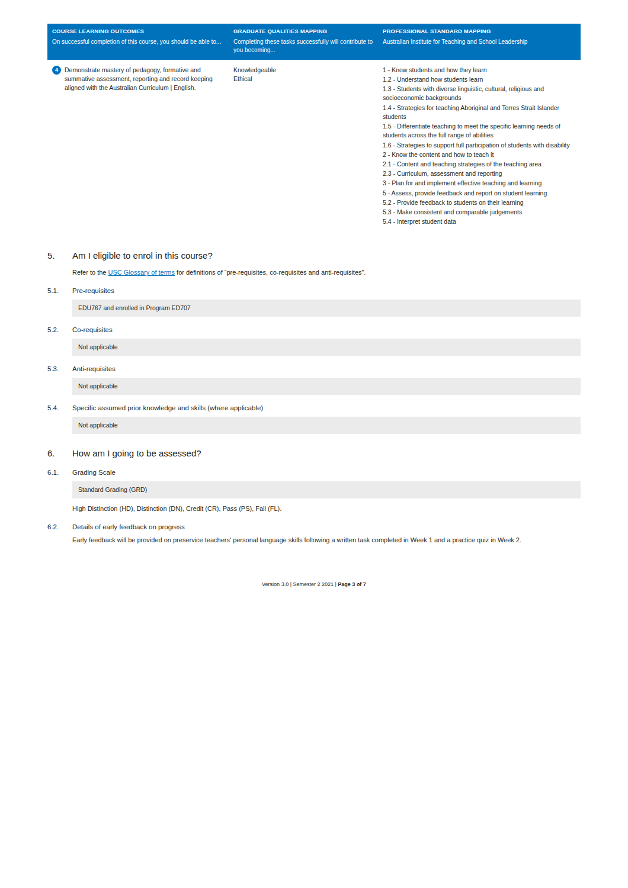| Course Learning Outcomes | Graduate Qualities Mapping | Professional Standard Mapping |
| --- | --- | --- |
| On successful completion of this course, you should be able to... | Completing these tasks successfully will contribute to you becoming... | Australian Institute for Teaching and School Leadership |
| 4 Demonstrate mastery of pedagogy, formative and summative assessment, reporting and record keeping aligned with the Australian Curriculum / English. | Knowledgeable Ethical | 1 - Know students and how they learn 1.2 - Understand how students learn 1.3 - Students with diverse linguistic, cultural, religious and socioeconomic backgrounds 1.4 - Strategies for teaching Aboriginal and Torres Strait Islander students 1.5 - Differentiate teaching to meet the specific learning needs of students across the full range of abilities 1.6 - Strategies to support full participation of students with disability 2 - Know the content and how to teach it 2.1 - Content and teaching strategies of the teaching area 2.3 - Curriculum, assessment and reporting 3 - Plan for and implement effective teaching and learning 5 - Assess, provide feedback and report on student learning 5.2 - Provide feedback to students on their learning 5.3 - Make consistent and comparable judgements 5.4 - Interpret student data |
5. Am I eligible to enrol in this course?
Refer to the USC Glossary of terms for definitions of “pre-requisites, co-requisites and anti-requisites”.
5.1. Pre-requisites
EDU767 and enrolled in Program ED707
5.2. Co-requisites
Not applicable
5.3. Anti-requisites
Not applicable
5.4. Specific assumed prior knowledge and skills (where applicable)
Not applicable
6. How am I going to be assessed?
6.1. Grading Scale
Standard Grading (GRD)
High Distinction (HD), Distinction (DN), Credit (CR), Pass (PS), Fail (FL).
6.2. Details of early feedback on progress
Early feedback will be provided on preservice teachers' personal language skills following a written task completed in Week 1 and a practice quiz in Week 2.
Version 3.0 | Semester 2 2021 | Page 3 of 7